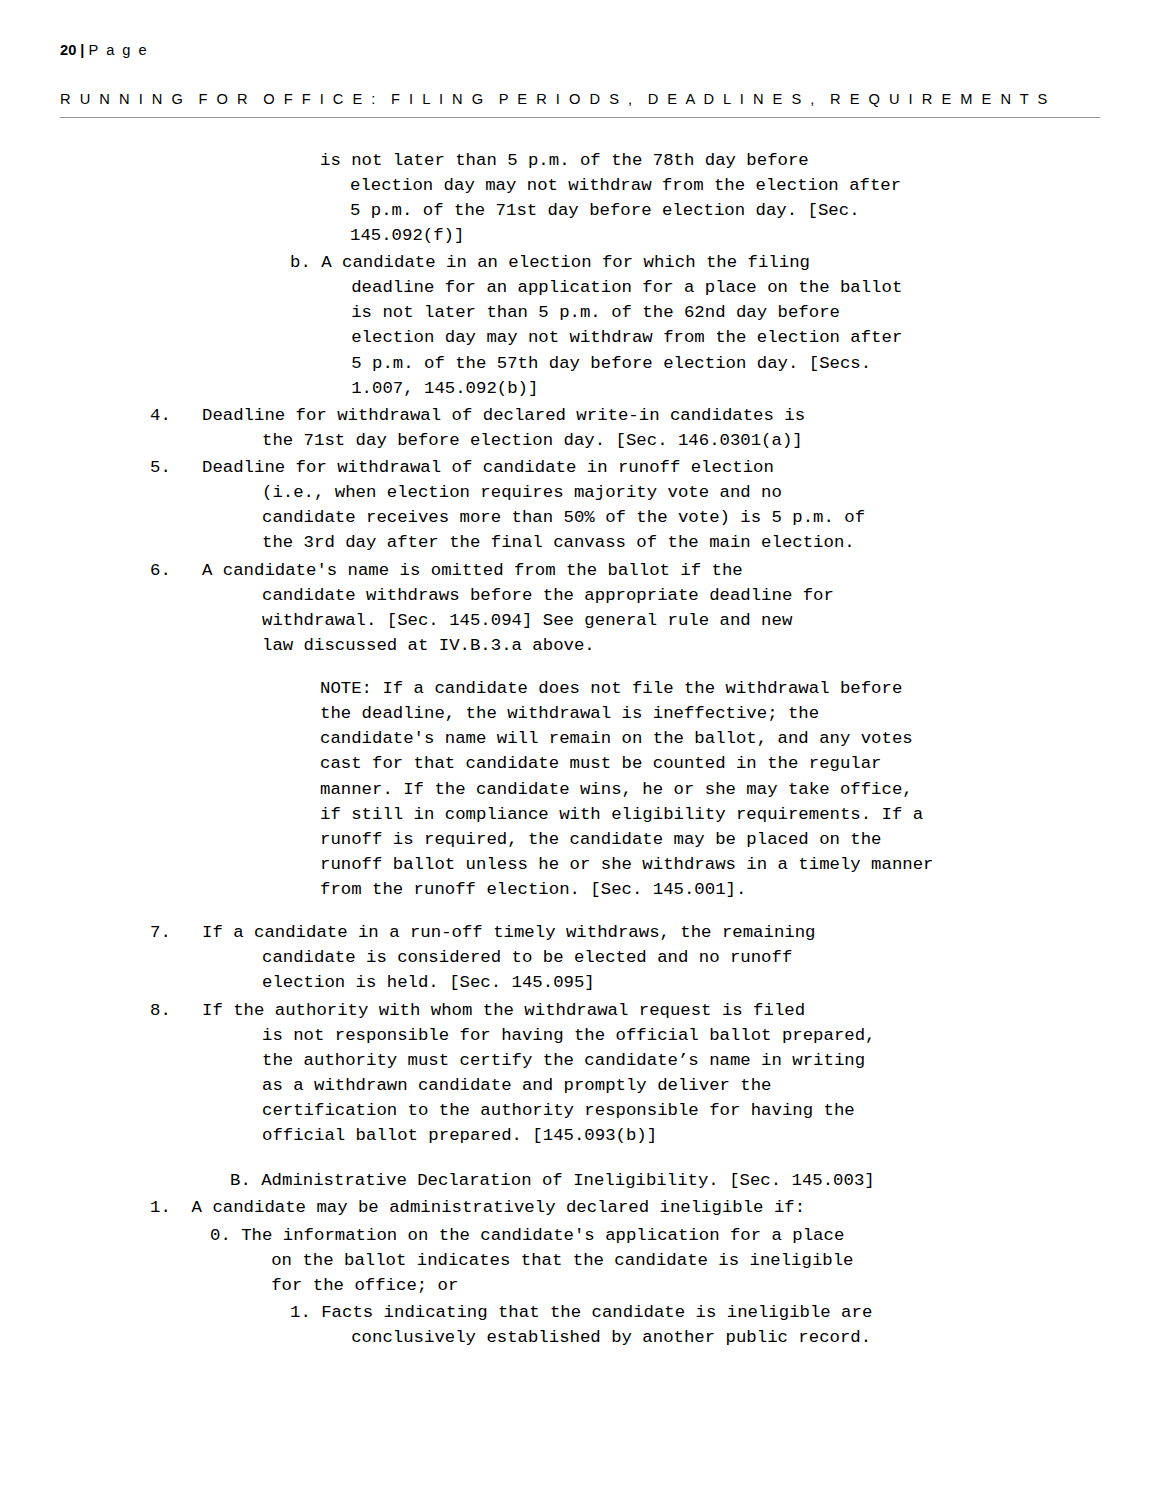20 | P a g e
R U N N I N G F O R O F F I C E : F I L I N G P E R I O D S , D E A D L I N E S , R E Q U I R E M E N T S
is not later than 5 p.m. of the 78th day before
election day may not withdraw from the election after
5 p.m. of the 71st day before election day. [Sec.
145.092(f)]
b. A candidate in an election for which the filing
deadline for an application for a place on the ballot
is not later than 5 p.m. of the 62nd day before
election day may not withdraw from the election after
5 p.m. of the 57th day before election day. [Secs.
1.007, 145.092(b)]
4. Deadline for withdrawal of declared write-in candidates is
the 71st day before election day. [Sec. 146.0301(a)]
5. Deadline for withdrawal of candidate in runoff election
(i.e., when election requires majority vote and no
candidate receives more than 50% of the vote) is 5 p.m. of
the 3rd day after the final canvass of the main election.
6. A candidate's name is omitted from the ballot if the
candidate withdraws before the appropriate deadline for
withdrawal. [Sec. 145.094] See general rule and new
law discussed at IV.B.3.a above.
NOTE: If a candidate does not file the withdrawal before
the deadline, the withdrawal is ineffective; the
candidate's name will remain on the ballot, and any votes
cast for that candidate must be counted in the regular
manner. If the candidate wins, he or she may take office,
if still in compliance with eligibility requirements. If a
runoff is required, the candidate may be placed on the
runoff ballot unless he or she withdraws in a timely manner
from the runoff election. [Sec. 145.001].
7. If a candidate in a run-off timely withdraws, the remaining
candidate is considered to be elected and no runoff
election is held. [Sec. 145.095]
8. If the authority with whom the withdrawal request is filed
is not responsible for having the official ballot prepared,
the authority must certify the candidate’s name in writing
as a withdrawn candidate and promptly deliver the
certification to the authority responsible for having the
official ballot prepared. [145.093(b)]
B. Administrative Declaration of Ineligibility. [Sec. 145.003]
1. A candidate may be administratively declared ineligible if:
0. The information on the candidate's application for a place
on the ballot indicates that the candidate is ineligible
for the office; or
1. Facts indicating that the candidate is ineligible are
conclusively established by another public record.